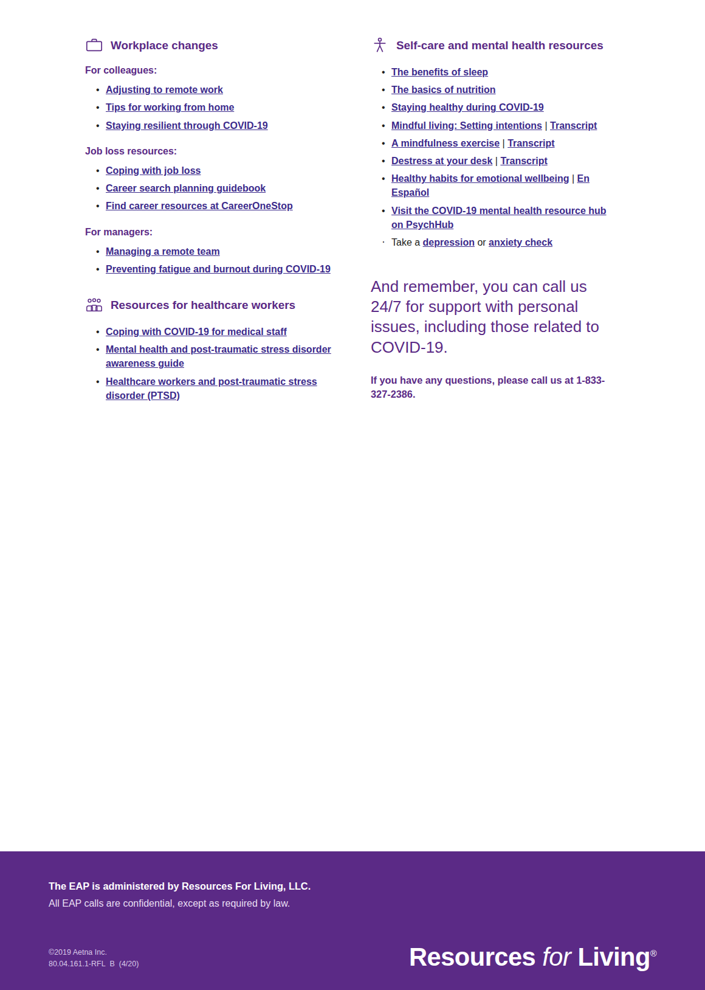Workplace changes
For colleagues:
Adjusting to remote work
Tips for working from home
Staying resilient through COVID-19
Job loss resources:
Coping with job loss
Career search planning guidebook
Find career resources at CareerOneStop
For managers:
Managing a remote team
Preventing fatigue and burnout during COVID-19
Resources for healthcare workers
Coping with COVID-19 for medical staff
Mental health and post-traumatic stress disorder awareness guide
Healthcare workers and post-traumatic stress disorder (PTSD)
Self-care and mental health resources
The benefits of sleep
The basics of nutrition
Staying healthy during COVID-19
Mindful living: Setting intentions | Transcript
A mindfulness exercise | Transcript
Destress at your desk | Transcript
Healthy habits for emotional wellbeing | En Español
Visit the COVID-19 mental health resource hub on PsychHub
Take a depression or anxiety check
And remember, you can call us 24/7 for support with personal issues, including those related to COVID-19.
If you have any questions, please call us at 1-833-327-2386.
The EAP is administered by Resources For Living, LLC.
All EAP calls are confidential, except as required by law.
©2019 Aetna Inc.
80.04.161.1-RFL B (4/20)
Resources for Living®